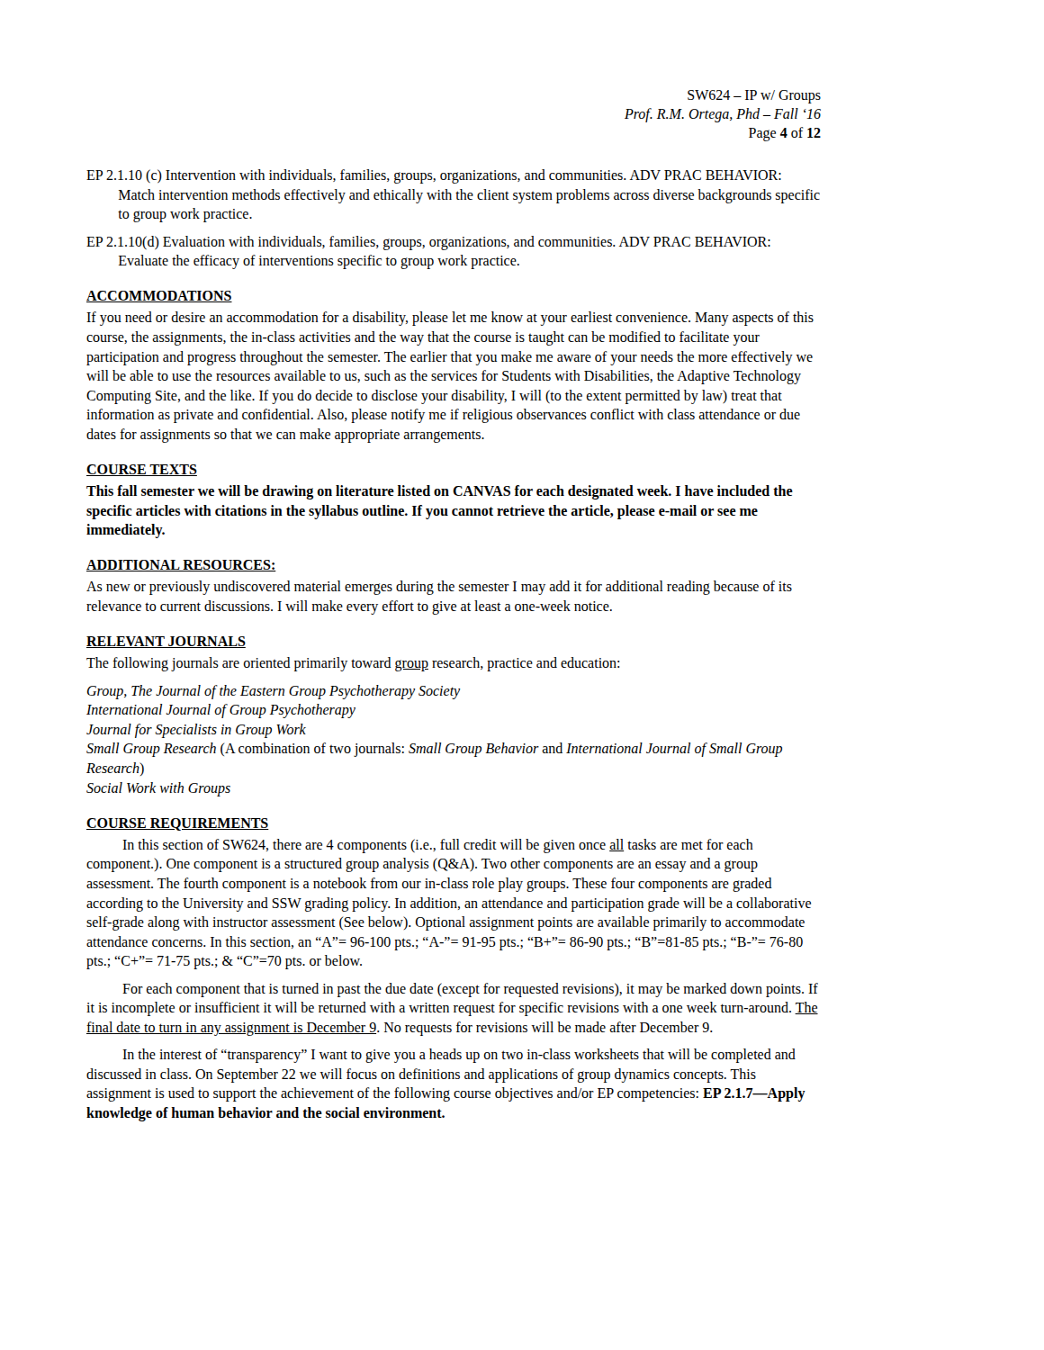SW624 – IP w/ Groups
Prof. R.M. Ortega, Phd – Fall ‘16
Page 4 of 12
EP 2.1.10 (c) Intervention with individuals, families, groups, organizations, and communities. ADV PRAC BEHAVIOR: Match intervention methods effectively and ethically with the client system problems across diverse backgrounds specific to group work practice.
EP 2.1.10(d) Evaluation with individuals, families, groups, organizations, and communities. ADV PRAC BEHAVIOR: Evaluate the efficacy of interventions specific to group work practice.
ACCOMMODATIONS
If you need or desire an accommodation for a disability, please let me know at your earliest convenience. Many aspects of this course, the assignments, the in-class activities and the way that the course is taught can be modified to facilitate your participation and progress throughout the semester. The earlier that you make me aware of your needs the more effectively we will be able to use the resources available to us, such as the services for Students with Disabilities, the Adaptive Technology Computing Site, and the like. If you do decide to disclose your disability, I will (to the extent permitted by law) treat that information as private and confidential. Also, please notify me if religious observances conflict with class attendance or due dates for assignments so that we can make appropriate arrangements.
COURSE TEXTS
This fall semester we will be drawing on literature listed on CANVAS for each designated week. I have included the specific articles with citations in the syllabus outline. If you cannot retrieve the article, please e-mail or see me immediately.
ADDITIONAL RESOURCES:
As new or previously undiscovered material emerges during the semester I may add it for additional reading because of its relevance to current discussions. I will make every effort to give at least a one-week notice.
RELEVANT JOURNALS
The following journals are oriented primarily toward group research, practice and education:
Group, The Journal of the Eastern Group Psychotherapy Society
International Journal of Group Psychotherapy
Journal for Specialists in Group Work
Small Group Research (A combination of two journals: Small Group Behavior and International Journal of Small Group Research)
Social Work with Groups
COURSE REQUIREMENTS
In this section of SW624, there are 4 components (i.e., full credit will be given once all tasks are met for each component.). One component is a structured group analysis (Q&A). Two other components are an essay and a group assessment. The fourth component is a notebook from our in-class role play groups. These four components are graded according to the University and SSW grading policy. In addition, an attendance and participation grade will be a collaborative self-grade along with instructor assessment (See below). Optional assignment points are available primarily to accommodate attendance concerns. In this section, an “A”= 96-100 pts.; “A-”= 91-95 pts.; “B+”= 86-90 pts.; “B”=81-85 pts.; “B-”= 76-80 pts.; “C+”= 71-75 pts.; & “C”=70 pts. or below.
For each component that is turned in past the due date (except for requested revisions), it may be marked down points. If it is incomplete or insufficient it will be returned with a written request for specific revisions with a one week turn-around. The final date to turn in any assignment is December 9. No requests for revisions will be made after December 9.
In the interest of “transparency” I want to give you a heads up on two in-class worksheets that will be completed and discussed in class. On September 22 we will focus on definitions and applications of group dynamics concepts. This assignment is used to support the achievement of the following course objectives and/or EP competencies: EP 2.1.7—Apply knowledge of human behavior and the social environment.